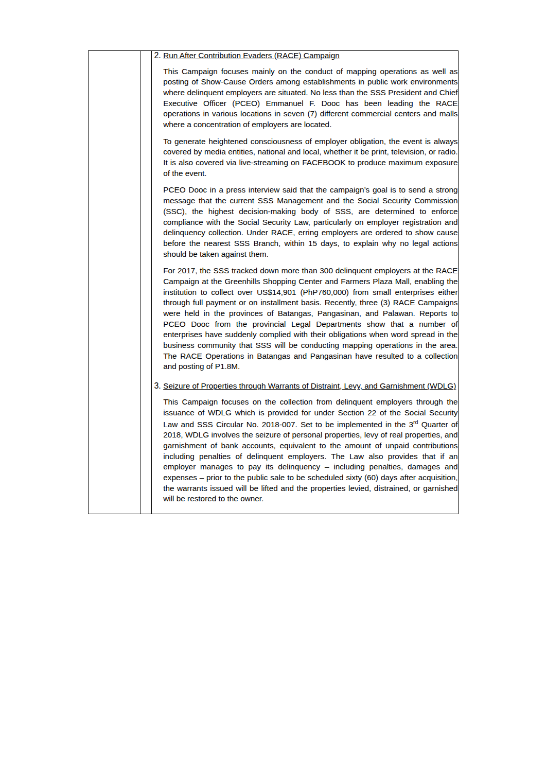| | | Run After Contribution Evaders (RACE) Campaign This Campaign focuses mainly on the conduct of mapping operations as well as posting of Show-Cause Orders among establishments in public work environments where delinquent employers are situated. No less than the SSS President and Chief Executive Officer (PCEO) Emmanuel F. Dooc has been leading the RACE operations in various locations in seven (7) different commercial centers and malls where a concentration of employers are located. To generate heightened consciousness of employer obligation, the event is always covered by media entities, national and local, whether it be print, television, or radio. It is also covered via live-streaming on FACEBOOK to produce maximum exposure of the event. PCEO Dooc in a press interview said that the campaign’s goal is to send a strong message that the current SSS Management and the Social Security Commission (SSC), the highest decision-making body of SSS, are determined to enforce compliance with the Social Security Law, particularly on employer registration and delinquency collection. Under RACE, erring employers are ordered to show cause before the nearest SSS Branch, within 15 days, to explain why no legal actions should be taken against them. For 2017, the SSS tracked down more than 300 delinquent employers at the RACE Campaign at the Greenhills Shopping Center and Farmers Plaza Mall, enabling the institution to collect over US$14,901 (PhP760,000) from small enterprises either through full payment or on installment basis. Recently, three (3) RACE Campaigns were held in the provinces of Batangas, Pangasinan, and Palawan. Reports to PCEO Dooc from the provincial Legal Departments show that a number of enterprises have suddenly complied with their obligations when word spread in the business community that SSS will be conducting mapping operations in the area. The RACE Operations in Batangas and Pangasinan have resulted to a collection and posting of P1.8M. Seizure of Properties through Warrants of Distraint, Levy, and Garnishment (WDLG) This Campaign focuses on the collection from delinquent employers through the issuance of WDLG which is provided for under Section 22 of the Social Security Law and SSS Circular No. 2018-007. Set to be implemented in the 3 rd Quarter of 2018, WDLG involves the seizure of personal properties, levy of real properties, and garnishment of bank accounts, equivalent to the amount of unpaid contributions including penalties of delinquent employers. The Law also provides that if an employer manages to pay its delinquency – including penalties, damages and expenses – prior to the public sale to be scheduled sixty (60) days after acquisition, the warrants issued will be lifted and the properties levied, distrained, or garnished will be restored to the owner. |